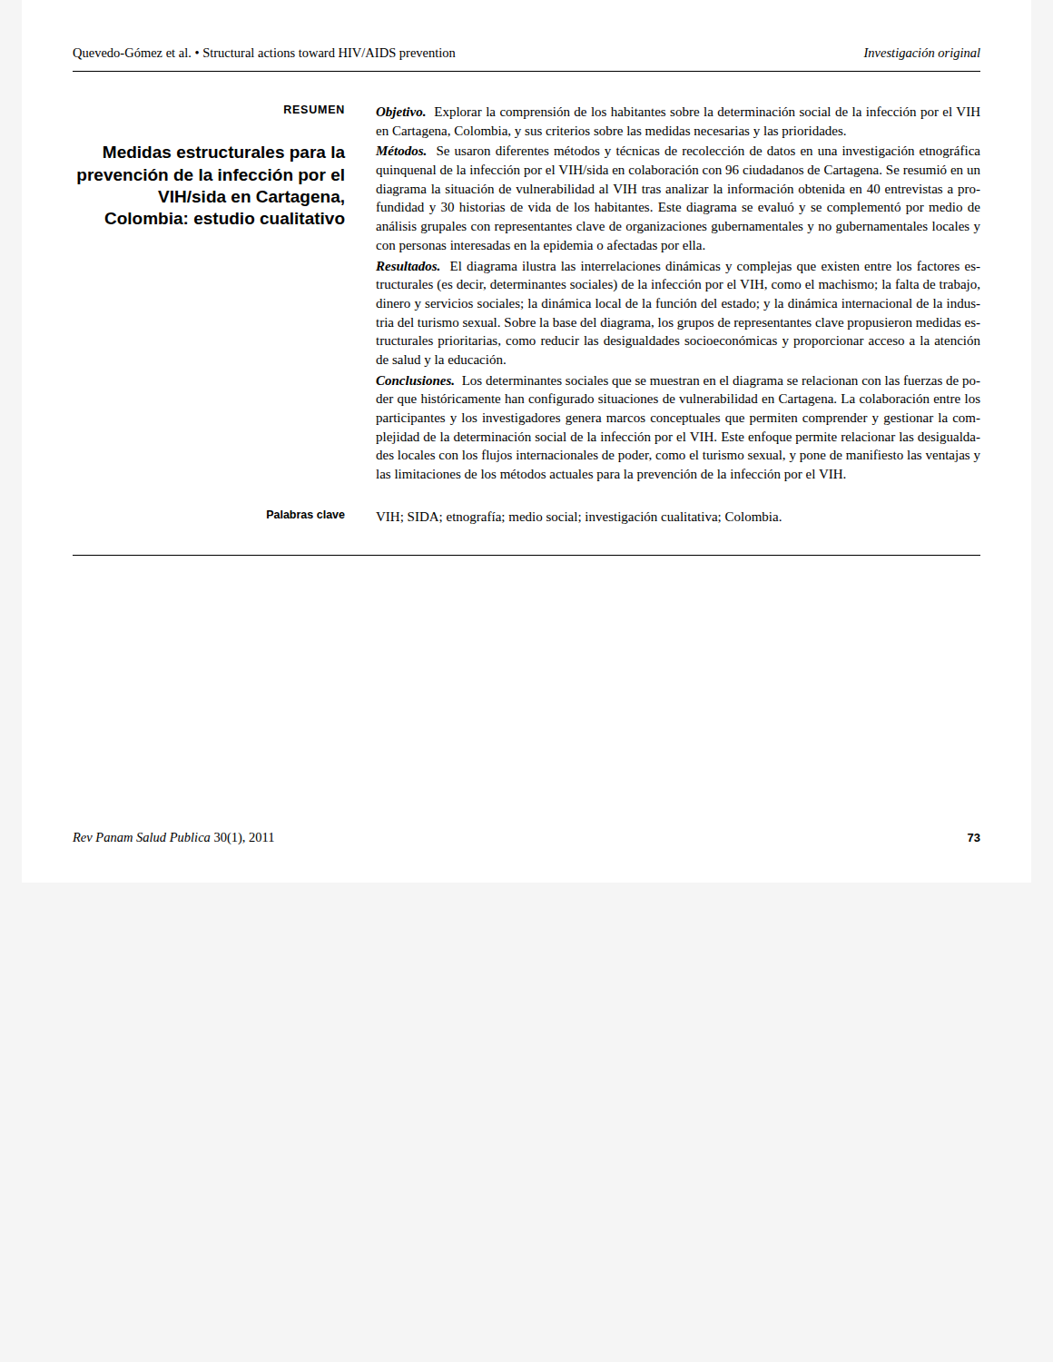Quevedo-Gómez et al. • Structural actions toward HIV/AIDS prevention
Investigación original
RESUMEN
Medidas estructurales para la prevención de la infección por el VIH/sida en Cartagena, Colombia: estudio cualitativo
Objetivo. Explorar la comprensión de los habitantes sobre la determinación social de la infección por el VIH en Cartagena, Colombia, y sus criterios sobre las medidas necesarias y las prioridades.
Métodos. Se usaron diferentes métodos y técnicas de recolección de datos en una investigación etnográfica quinquenal de la infección por el VIH/sida en colaboración con 96 ciudadanos de Cartagena. Se resumió en un diagrama la situación de vulnerabilidad al VIH tras analizar la información obtenida en 40 entrevistas a profundidad y 30 historias de vida de los habitantes. Este diagrama se evaluó y se complementó por medio de análisis grupales con representantes clave de organizaciones gubernamentales y no gubernamentales locales y con personas interesadas en la epidemia o afectadas por ella.
Resultados. El diagrama ilustra las interrelaciones dinámicas y complejas que existen entre los factores estructurales (es decir, determinantes sociales) de la infección por el VIH, como el machismo; la falta de trabajo, dinero y servicios sociales; la dinámica local de la función del estado; y la dinámica internacional de la industria del turismo sexual. Sobre la base del diagrama, los grupos de representantes clave propusieron medidas estructurales prioritarias, como reducir las desigualdades socioeconómicas y proporcionar acceso a la atención de salud y la educación.
Conclusiones. Los determinantes sociales que se muestran en el diagrama se relacionan con las fuerzas de poder que históricamente han configurado situaciones de vulnerabilidad en Cartagena. La colaboración entre los participantes y los investigadores genera marcos conceptuales que permiten comprender y gestionar la complejidad de la determinación social de la infección por el VIH. Este enfoque permite relacionar las desigualdades locales con los flujos internacionales de poder, como el turismo sexual, y pone de manifiesto las ventajas y las limitaciones de los métodos actuales para la prevención de la infección por el VIH.
Palabras clave
VIH; SIDA; etnografía; medio social; investigación cualitativa; Colombia.
Rev Panam Salud Publica 30(1), 2011
73